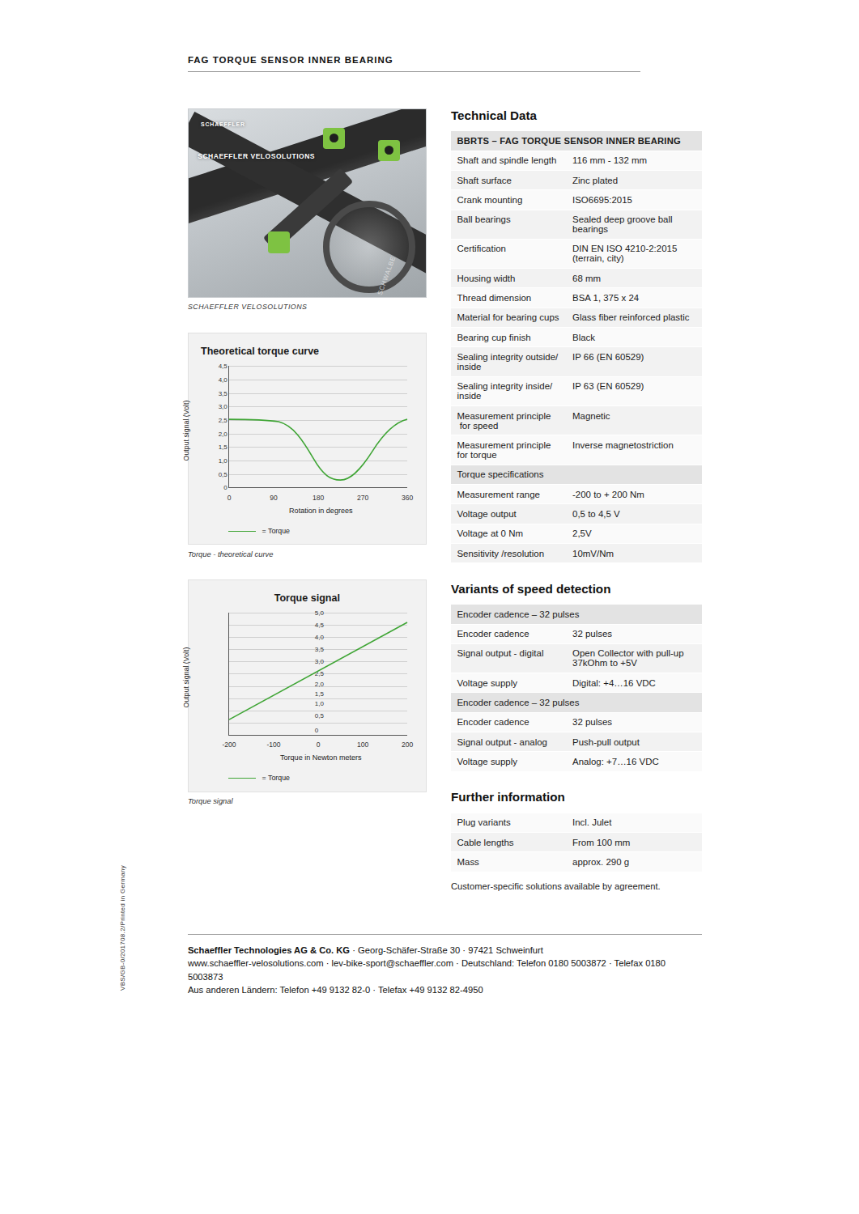FAG Torque Sensor Inner Bearing
SCHAEFFLER
SCHAEFFLER VELOSOLUTIONS
SCHWALBE
Schaeffler Velosolutions
Theoretical torque curve
Output signal (Volt)
4,5
4,0
3,5
3,0
2,5
2,0
1,5
1,0
0,5
0
0
90
180
270
360
Rotation in degrees
= Torque
Torque - theoretical curve
Torque signal
Output signal (Volt)
5,0
4,5
4,0
3,5
3,0
2,5
2,0
1,5
1,0
0,5
0
-200
-100
0
100
200
Torque in Newton meters
= Torque
Torque signal
Technical Data
| BBRTS – FAG TORQUE SENSOR INNER BEARING |
| Shaft and spindle length | 116 mm - 132 mm |
| Shaft surface | Zinc plated |
| Crank mounting | ISO6695:2015 |
| Ball bearings | Sealed deep groove ball bearings |
| Certification | DIN EN ISO 4210-2:2015 (terrain, city) |
| Housing width | 68 mm |
| Thread dimension | BSA 1, 375 x 24 |
| Material for bearing cups | Glass fiber reinforced plastic |
| Bearing cup finish | Black |
| Sealing integrity outside/ inside | IP 66 (EN 60529) |
| Sealing integrity inside/ inside | IP 63 (EN 60529) |
| Measurement principle for speed | Magnetic |
| Measurement principle for torque | Inverse magnetostriction |
| Torque specifications |
| Measurement range | -200 to + 200 Nm |
| Voltage output | 0,5 to 4,5 V |
| Voltage at 0 Nm | 2,5V |
| Sensitivity /resolution | 10mV/Nm |
Variants of speed detection
| Encoder cadence – 32 pulses |
| Encoder cadence | 32 pulses |
| Signal output - digital | Open Collector with pull-up 37kOhm to +5V |
| Voltage supply | Digital: +4…16 VDC |
| Encoder cadence – 32 pulses |
| Encoder cadence | 32 pulses |
| Signal output - analog | Push-pull output |
| Voltage supply | Analog: +7…16 VDC |
Further information
| Plug variants | Incl. Julet |
| Cable lengths | From 100 mm |
| Mass | approx. 290 g |
Customer-specific solutions available by agreement.
Schaeffler Technologies AG & Co. KG · Georg-Schäfer-Straße 30 · 97421 Schweinfurt
www.schaeffler-velosolutions.com · lev-bike-sport@schaeffler.com · Deutschland: Telefon 0180 5003872 · Telefax 0180 5003873
Aus anderen Ländern: Telefon +49 9132 82-0 · Telefax +49 9132 82-4950
VBS/GB-0/201708.2/Printed in Germany